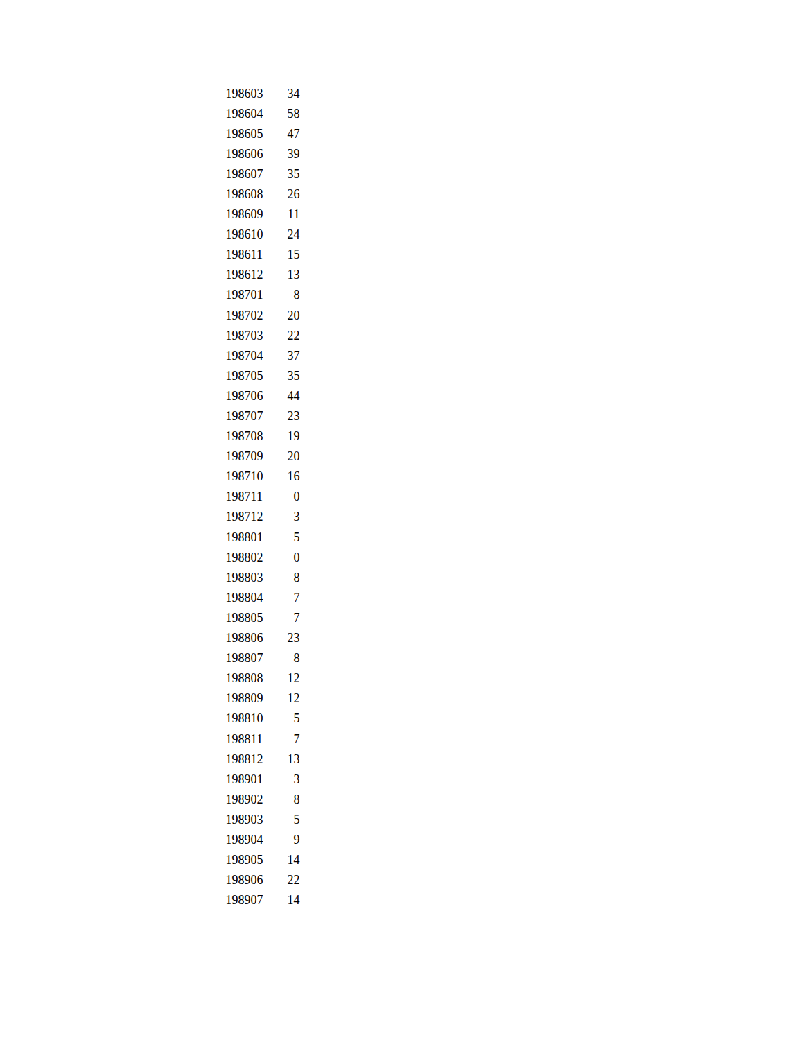| 198603 | 34 |
| 198604 | 58 |
| 198605 | 47 |
| 198606 | 39 |
| 198607 | 35 |
| 198608 | 26 |
| 198609 | 11 |
| 198610 | 24 |
| 198611 | 15 |
| 198612 | 13 |
| 198701 | 8 |
| 198702 | 20 |
| 198703 | 22 |
| 198704 | 37 |
| 198705 | 35 |
| 198706 | 44 |
| 198707 | 23 |
| 198708 | 19 |
| 198709 | 20 |
| 198710 | 16 |
| 198711 | 0 |
| 198712 | 3 |
| 198801 | 5 |
| 198802 | 0 |
| 198803 | 8 |
| 198804 | 7 |
| 198805 | 7 |
| 198806 | 23 |
| 198807 | 8 |
| 198808 | 12 |
| 198809 | 12 |
| 198810 | 5 |
| 198811 | 7 |
| 198812 | 13 |
| 198901 | 3 |
| 198902 | 8 |
| 198903 | 5 |
| 198904 | 9 |
| 198905 | 14 |
| 198906 | 22 |
| 198907 | 14 |